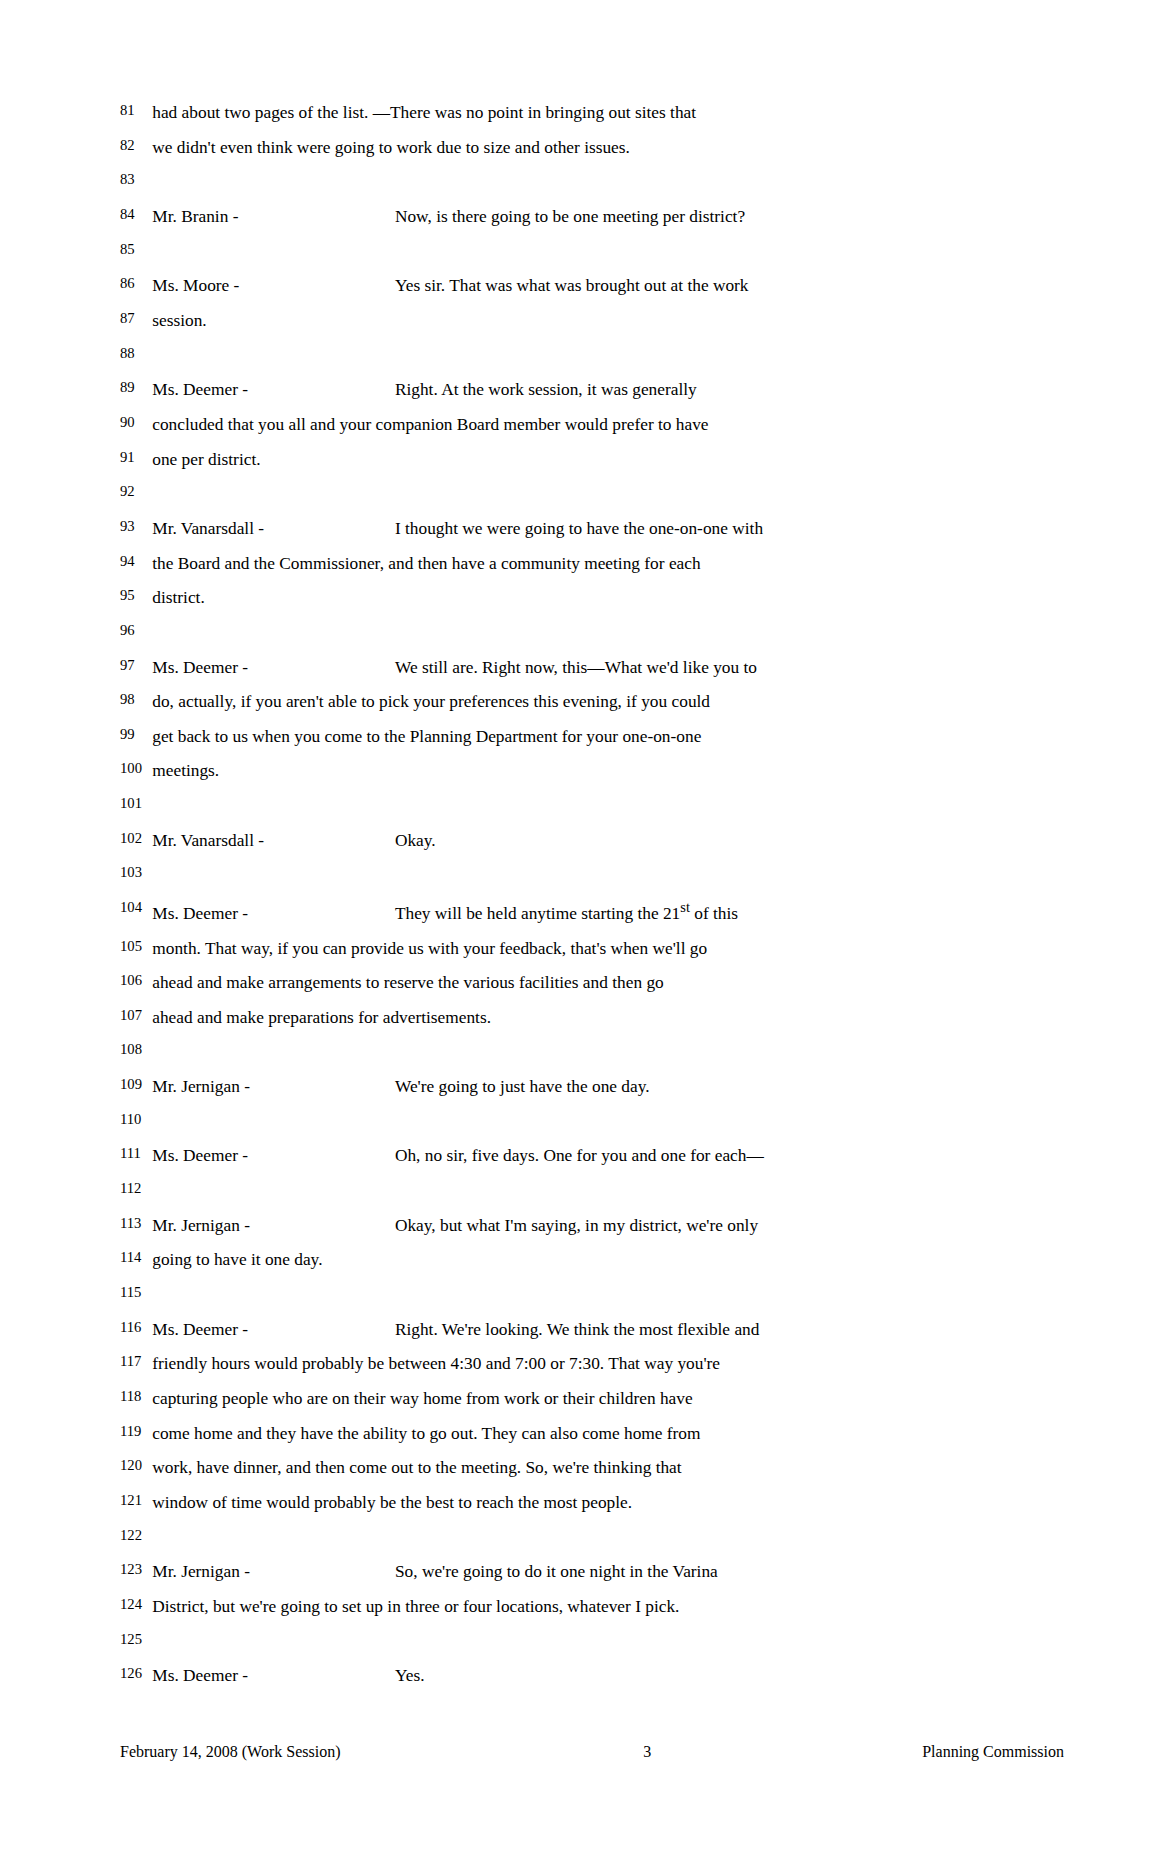81 had about two pages of the list. —There was no point in bringing out sites that
82 we didn't even think were going to work due to size and other issues.
83
84 Mr. Branin -Now, is there going to be one meeting per district?
85
86 Ms. Moore -Yes sir. That was what was brought out at the work
87 session.
88
89 Ms. Deemer -Right. At the work session, it was generally
90 concluded that you all and your companion Board member would prefer to have
91 one per district.
92
93 Mr. Vanarsdall -I thought we were going to have the one-on-one with
94 the Board and the Commissioner, and then have a community meeting for each
95 district.
96
97 Ms. Deemer -We still are. Right now, this—What we'd like you to
98 do, actually, if you aren't able to pick your preferences this evening, if you could
99 get back to us when you come to the Planning Department for your one-on-one
100 meetings.
101
102 Mr. Vanarsdall -Okay.
103
104 Ms. Deemer -They will be held anytime starting the 21st of this
105 month. That way, if you can provide us with your feedback, that's when we'll go
106 ahead and make arrangements to reserve the various facilities and then go
107 ahead and make preparations for advertisements.
108
109 Mr. Jernigan -We're going to just have the one day.
110
111 Ms. Deemer -Oh, no sir, five days. One for you and one for each—
112
113 Mr. Jernigan -Okay, but what I'm saying, in my district, we're only
114 going to have it one day.
115
116 Ms. Deemer -Right. We're looking. We think the most flexible and
117 friendly hours would probably be between 4:30 and 7:00 or 7:30. That way you're
118 capturing people who are on their way home from work or their children have
119 come home and they have the ability to go out. They can also come home from
120 work, have dinner, and then come out to the meeting. So, we're thinking that
121 window of time would probably be the best to reach the most people.
122
123 Mr. Jernigan -So, we're going to do it one night in the Varina
124 District, but we're going to set up in three or four locations, whatever I pick.
125
126 Ms. Deemer -Yes.
February 14, 2008 (Work Session)
3
Planning Commission